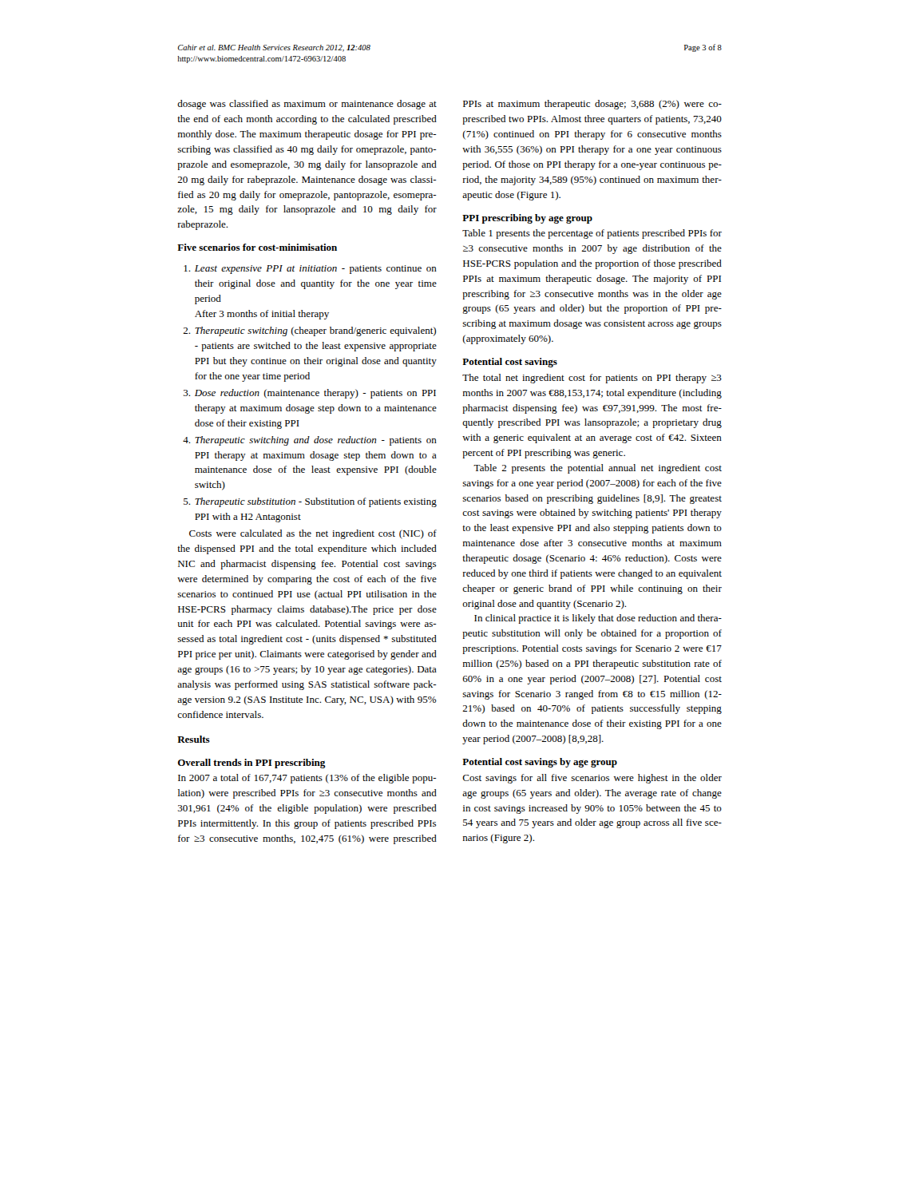Cahir et al. BMC Health Services Research 2012, 12:408
http://www.biomedcentral.com/1472-6963/12/408
Page 3 of 8
dosage was classified as maximum or maintenance dosage at the end of each month according to the calculated prescribed monthly dose. The maximum therapeutic dosage for PPI prescribing was classified as 40 mg daily for omeprazole, pantoprazole and esomeprazole, 30 mg daily for lansoprazole and 20 mg daily for rabeprazole. Maintenance dosage was classified as 20 mg daily for omeprazole, pantoprazole, esomeprazole, 15 mg daily for lansoprazole and 10 mg daily for rabeprazole.
Five scenarios for cost-minimisation
Least expensive PPI at initiation - patients continue on their original dose and quantity for the one year time period After 3 months of initial therapy
Therapeutic switching (cheaper brand/generic equivalent) - patients are switched to the least expensive appropriate PPI but they continue on their original dose and quantity for the one year time period
Dose reduction (maintenance therapy) - patients on PPI therapy at maximum dosage step down to a maintenance dose of their existing PPI
Therapeutic switching and dose reduction - patients on PPI therapy at maximum dosage step them down to a maintenance dose of the least expensive PPI (double switch)
Therapeutic substitution - Substitution of patients existing PPI with a H2 Antagonist
Costs were calculated as the net ingredient cost (NIC) of the dispensed PPI and the total expenditure which included NIC and pharmacist dispensing fee. Potential cost savings were determined by comparing the cost of each of the five scenarios to continued PPI use (actual PPI utilisation in the HSE-PCRS pharmacy claims database).The price per dose unit for each PPI was calculated. Potential savings were assessed as total ingredient cost - (units dispensed * substituted PPI price per unit). Claimants were categorised by gender and age groups (16 to >75 years; by 10 year age categories). Data analysis was performed using SAS statistical software package version 9.2 (SAS Institute Inc. Cary, NC, USA) with 95% confidence intervals.
Results
Overall trends in PPI prescribing
In 2007 a total of 167,747 patients (13% of the eligible population) were prescribed PPIs for ≥3 consecutive months and 301,961 (24% of the eligible population) were prescribed PPIs intermittently. In this group of patients prescribed PPIs for ≥3 consecutive months, 102,475 (61%) were prescribed PPIs at maximum therapeutic dosage; 3,688 (2%) were co-prescribed two PPIs. Almost three quarters of patients, 73,240 (71%) continued on PPI therapy for 6 consecutive months with 36,555 (36%) on PPI therapy for a one year continuous period. Of those on PPI therapy for a one-year continuous period, the majority 34,589 (95%) continued on maximum therapeutic dose (Figure 1).
PPI prescribing by age group
Table 1 presents the percentage of patients prescribed PPIs for ≥3 consecutive months in 2007 by age distribution of the HSE-PCRS population and the proportion of those prescribed PPIs at maximum therapeutic dosage. The majority of PPI prescribing for ≥3 consecutive months was in the older age groups (65 years and older) but the proportion of PPI prescribing at maximum dosage was consistent across age groups (approximately 60%).
Potential cost savings
The total net ingredient cost for patients on PPI therapy ≥3 months in 2007 was €88,153,174; total expenditure (including pharmacist dispensing fee) was €97,391,999. The most frequently prescribed PPI was lansoprazole; a proprietary drug with a generic equivalent at an average cost of €42. Sixteen percent of PPI prescribing was generic.
Table 2 presents the potential annual net ingredient cost savings for a one year period (2007–2008) for each of the five scenarios based on prescribing guidelines [8,9]. The greatest cost savings were obtained by switching patients' PPI therapy to the least expensive PPI and also stepping patients down to maintenance dose after 3 consecutive months at maximum therapeutic dosage (Scenario 4: 46% reduction). Costs were reduced by one third if patients were changed to an equivalent cheaper or generic brand of PPI while continuing on their original dose and quantity (Scenario 2).
In clinical practice it is likely that dose reduction and therapeutic substitution will only be obtained for a proportion of prescriptions. Potential costs savings for Scenario 2 were €17 million (25%) based on a PPI therapeutic substitution rate of 60% in a one year period (2007–2008) [27]. Potential cost savings for Scenario 3 ranged from €8 to €15 million (12-21%) based on 40-70% of patients successfully stepping down to the maintenance dose of their existing PPI for a one year period (2007–2008) [8,9,28].
Potential cost savings by age group
Cost savings for all five scenarios were highest in the older age groups (65 years and older). The average rate of change in cost savings increased by 90% to 105% between the 45 to 54 years and 75 years and older age group across all five scenarios (Figure 2).